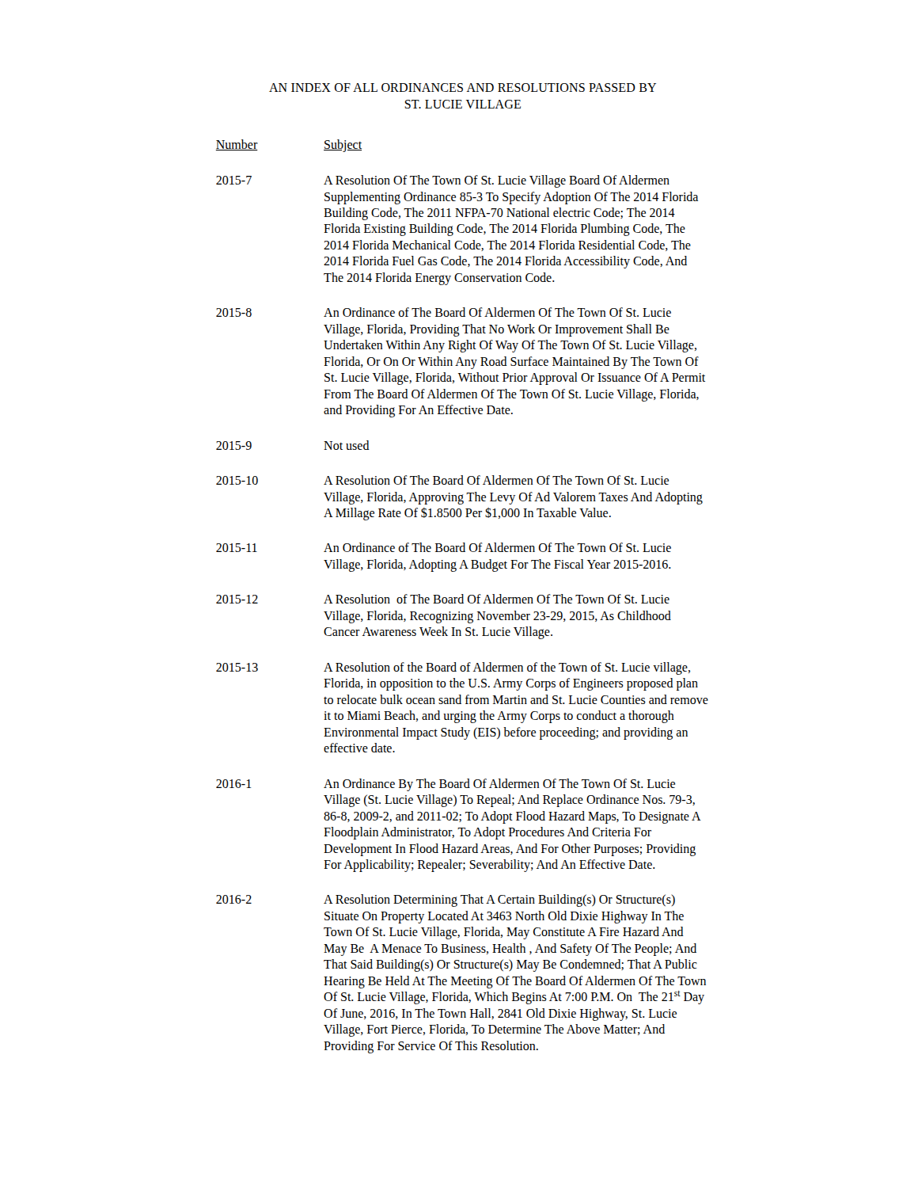AN INDEX OF ALL ORDINANCES AND RESOLUTIONS PASSED BY
ST. LUCIE VILLAGE
| Number | Subject |
| --- | --- |
| 2015-7 | A Resolution Of The Town Of St. Lucie Village Board Of Aldermen Supplementing Ordinance 85-3 To Specify Adoption Of The 2014 Florida Building Code, The 2011 NFPA-70 National electric Code; The 2014 Florida Existing Building Code, The 2014 Florida Plumbing Code, The 2014 Florida Mechanical Code, The 2014 Florida Residential Code, The 2014 Florida Fuel Gas Code, The 2014 Florida Accessibility Code, And The 2014 Florida Energy Conservation Code. |
| 2015-8 | An Ordinance of The Board Of Aldermen Of The Town Of St. Lucie Village, Florida, Providing That No Work Or Improvement Shall Be Undertaken Within Any Right Of Way Of The Town Of St. Lucie Village, Florida, Or On Or Within Any Road Surface Maintained By The Town Of St. Lucie Village, Florida, Without Prior Approval Or Issuance Of A Permit From The Board Of Aldermen Of The Town Of St. Lucie Village, Florida, and Providing For An Effective Date. |
| 2015-9 | Not used |
| 2015-10 | A Resolution Of The Board Of Aldermen Of The Town Of St. Lucie Village, Florida, Approving The Levy Of Ad Valorem Taxes And Adopting A Millage Rate Of $1.8500 Per $1,000 In Taxable Value. |
| 2015-11 | An Ordinance of The Board Of Aldermen Of The Town Of St. Lucie Village, Florida, Adopting A Budget For The Fiscal Year 2015-2016. |
| 2015-12 | A Resolution of The Board Of Aldermen Of The Town Of St. Lucie Village, Florida, Recognizing November 23-29, 2015, As Childhood Cancer Awareness Week In St. Lucie Village. |
| 2015-13 | A Resolution of the Board of Aldermen of the Town of St. Lucie village, Florida, in opposition to the U.S. Army Corps of Engineers proposed plan to relocate bulk ocean sand from Martin and St. Lucie Counties and remove it to Miami Beach, and urging the Army Corps to conduct a thorough Environmental Impact Study (EIS) before proceeding; and providing an effective date. |
| 2016-1 | An Ordinance By The Board Of Aldermen Of The Town Of St. Lucie Village (St. Lucie Village) To Repeal; And Replace Ordinance Nos. 79-3, 86-8, 2009-2, and 2011-02; To Adopt Flood Hazard Maps, To Designate A Floodplain Administrator, To Adopt Procedures And Criteria For Development In Flood Hazard Areas, And For Other Purposes; Providing For Applicability; Repealer; Severability; And An Effective Date. |
| 2016-2 | A Resolution Determining That A Certain Building(s) Or Structure(s) Situate On Property Located At 3463 North Old Dixie Highway In The Town Of St. Lucie Village, Florida, May Constitute A Fire Hazard And May Be A Menace To Business, Health , And Safety Of The People; And That Said Building(s) Or Structure(s) May Be Condemned; That A Public Hearing Be Held At The Meeting Of The Board Of Aldermen Of The Town Of St. Lucie Village, Florida, Which Begins At 7:00 P.M. On The 21 st Day Of June, 2016, In The Town Hall, 2841 Old Dixie Highway, St. Lucie Village, Fort Pierce, Florida, To Determine The Above Matter; And Providing For Service Of This Resolution. |